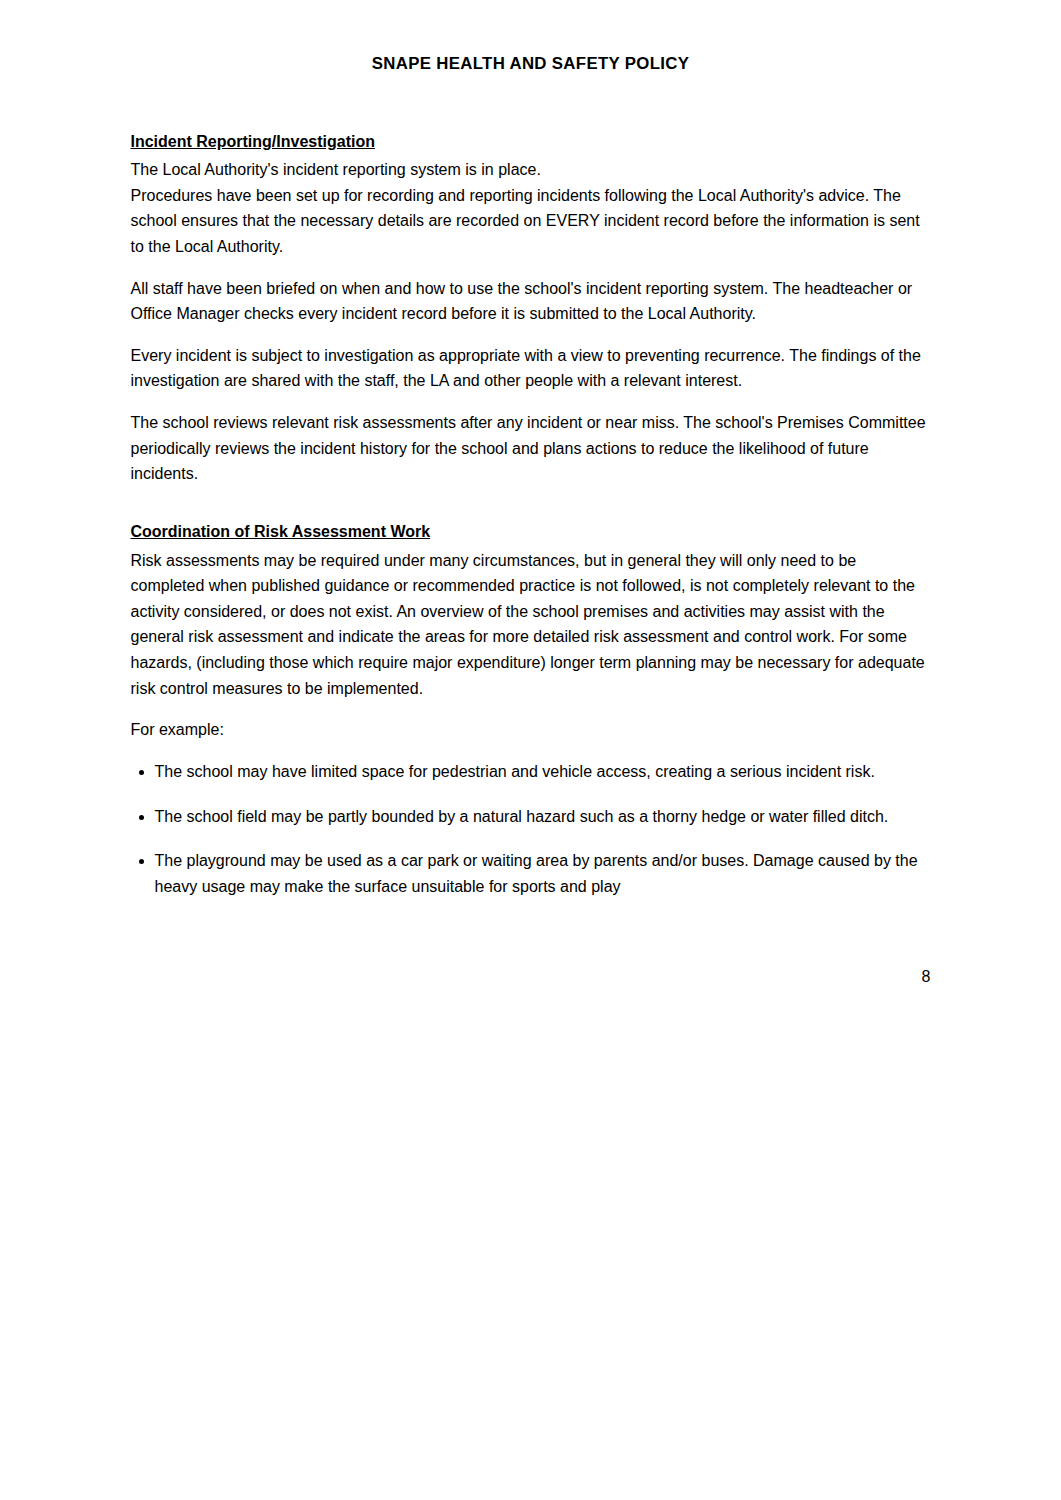Snape Health and Safety Policy
Incident Reporting/Investigation
The Local Authority's incident reporting system is in place.
Procedures have been set up for recording and reporting incidents following the Local Authority's advice. The school ensures that the necessary details are recorded on EVERY incident record before the information is sent to the Local Authority.
All staff have been briefed on when and how to use the school's incident reporting system. The headteacher or Office Manager checks every incident record before it is submitted to the Local Authority.
Every incident is subject to investigation as appropriate with a view to preventing recurrence. The findings of the investigation are shared with the staff, the LA and other people with a relevant interest.
The school reviews relevant risk assessments after any incident or near miss. The school's Premises Committee periodically reviews the incident history for the school and plans actions to reduce the likelihood of future incidents.
Coordination of Risk Assessment Work
Risk assessments may be required under many circumstances, but in general they will only need to be completed when published guidance or recommended practice is not followed, is not completely relevant to the activity considered, or does not exist. An overview of the school premises and activities may assist with the general risk assessment and indicate the areas for more detailed risk assessment and control work. For some hazards, (including those which require major expenditure) longer term planning may be necessary for adequate risk control measures to be implemented.
For example:
The school may have limited space for pedestrian and vehicle access, creating a serious incident risk.
The school field may be partly bounded by a natural hazard such as a thorny hedge or water filled ditch.
The playground may be used as a car park or waiting area by parents and/or buses. Damage caused by the heavy usage may make the surface unsuitable for sports and play
8